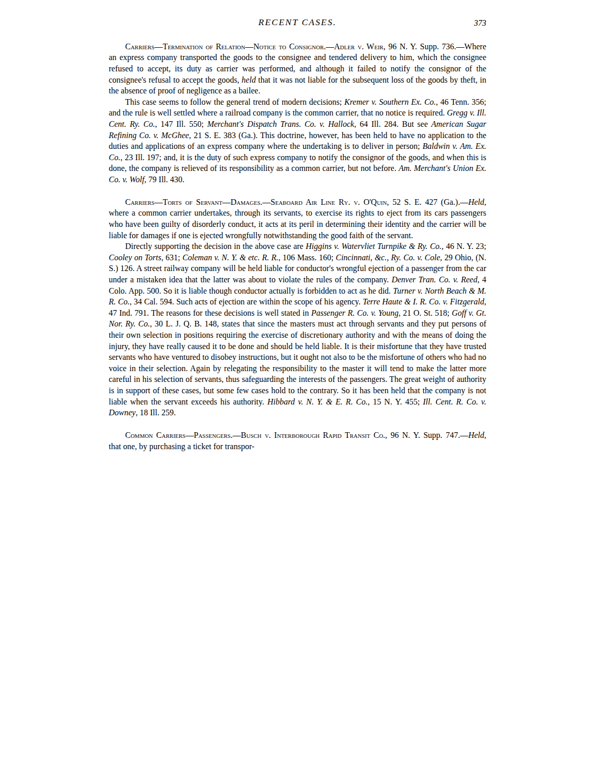RECENT CASES.
373
Carriers—Termination of Relation—Notice to Consignor.—Adler v. Weir, 96 N. Y. Supp. 736.—Where an express company transported the goods to the consignee and tendered delivery to him, which the consignee refused to accept, its duty as carrier was performed, and although it failed to notify the consignor of the consignee's refusal to accept the goods, held that it was not liable for the subsequent loss of the goods by theft, in the absence of proof of negligence as a bailee.
This case seems to follow the general trend of modern decisions; Kremer v. Southern Ex. Co., 46 Tenn. 356; and the rule is well settled where a railroad company is the common carrier, that no notice is required. Gregg v. Ill. Cent. Ry. Co., 147 Ill. 550; Merchant's Dispatch Trans. Co. v. Hallock, 64 Ill. 284. But see American Sugar Refining Co. v. McGhee, 21 S. E. 383 (Ga.). This doctrine, however, has been held to have no application to the duties and applications of an express company where the undertaking is to deliver in person; Baldwin v. Am. Ex. Co., 23 Ill. 197; and, it is the duty of such express company to notify the consignor of the goods, and when this is done, the company is relieved of its responsibility as a common carrier, but not before. Am. Merchant's Union Ex. Co. v. Wolf, 79 Ill. 430.
Carriers—Torts of Servant—Damages.—Seaboard Air Line Ry. v. O'Quin, 52 S. E. 427 (Ga.).—Held, where a common carrier undertakes, through its servants, to exercise its rights to eject from its cars passengers who have been guilty of disorderly conduct, it acts at its peril in determining their identity and the carrier will be liable for damages if one is ejected wrongfully notwithstanding the good faith of the servant.
Directly supporting the decision in the above case are Higgins v. Watervliet Turnpike & Ry. Co., 46 N. Y. 23; Cooley on Torts, 631; Coleman v. N. Y. & etc. R. R., 106 Mass. 160; Cincinnati, &c., Ry. Co. v. Cole, 29 Ohio, (N. S.) 126. A street railway company will be held liable for conductor's wrongful ejection of a passenger from the car under a mistaken idea that the latter was about to violate the rules of the company. Denver Tran. Co. v. Reed, 4 Colo. App. 500. So it is liable though conductor actually is forbidden to act as he did. Turner v. North Beach & M. R. Co., 34 Cal. 594. Such acts of ejection are within the scope of his agency. Terre Haute & I. R. Co. v. Fitzgerald, 47 Ind. 791. The reasons for these decisions is well stated in Passenger R. Co. v. Young, 21 O. St. 518; Goff v. Gt. Nor. Ry. Co., 30 L. J. Q. B. 148, states that since the masters must act through servants and they put persons of their own selection in positions requiring the exercise of discretionary authority and with the means of doing the injury, they have really caused it to be done and should be held liable. It is their misfortune that they have trusted servants who have ventured to disobey instructions, but it ought not also to be the misfortune of others who had no voice in their selection. Again by relegating the responsibility to the master it will tend to make the latter more careful in his selection of servants, thus safeguarding the interests of the passengers. The great weight of authority is in support of these cases, but some few cases hold to the contrary. So it has been held that the company is not liable when the servant exceeds his authority. Hibbard v. N. Y. & E. R. Co., 15 N. Y. 455; Ill. Cent. R. Co. v. Downey, 18 Ill. 259.
Common Carriers—Passengers.—Busch v. Interborough Rapid Transit Co., 96 N. Y. Supp. 747.—Held, that one, by purchasing a ticket for transpor-